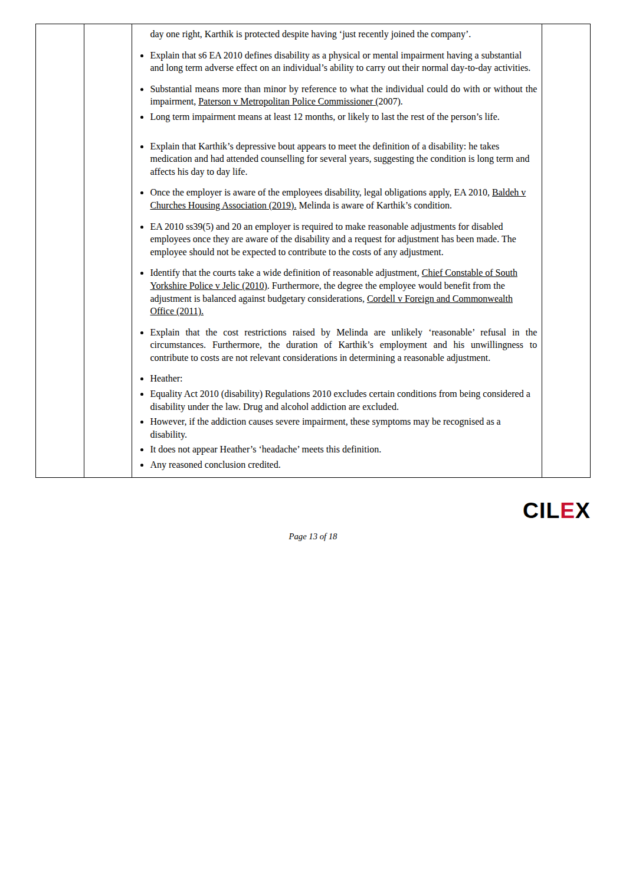| | | day one right, Karthik is protected despite having ‘just recently joined the company’. Explain that s6 EA 2010 defines disability as a physical or mental impairment having a substantial and long term adverse effect on an individual’s ability to carry out their normal day-to-day activities. Substantial means more than minor by reference to what the individual could do with or without the impairment, Paterson v Metropolitan Police Commissioner ( 2007). Long term impairment means at least 12 months, or likely to last the rest of the person’s life. Explain that Karthik’s depressive bout appears to meet the definition of a disability: he takes medication and had attended counselling for several years, suggesting the condition is long term and affects his day to day life. Once the employer is aware of the employees disability, legal obligations apply, EA 2010, Baldeh v Churches Housing Association (2019). Melinda is aware of Karthik’s condition. EA 2010 ss39(5) and 20 an employer is required to make reasonable adjustments for disabled employees once they are aware of the disability and a request for adjustment has been made. The employee should not be expected to contribute to the costs of any adjustment. Identify that the courts take a wide definition of reasonable adjustment, Chief Constable of South Yorkshire Police v Jelic (2010) . Furthermore, the degree the employee would benefit from the adjustment is balanced against budgetary considerations, Cordell v Foreign and Commonwealth Office (2011). Explain that the cost restrictions raised by Melinda are unlikely ‘reasonable’ refusal in the circumstances. Furthermore, the duration of Karthik’s employment and his unwillingness to contribute to costs are not relevant considerations in determining a reasonable adjustment. Heather: Equality Act 2010 (disability) Regulations 2010 excludes certain conditions from being considered a disability under the law. Drug and alcohol addiction are excluded. However, if the addiction causes severe impairment, these symptoms may be recognised as a disability. It does not appear Heather’s ‘headache’ meets this definition. Any reasoned conclusion credited. | |
CILEX
Page 13 of 18